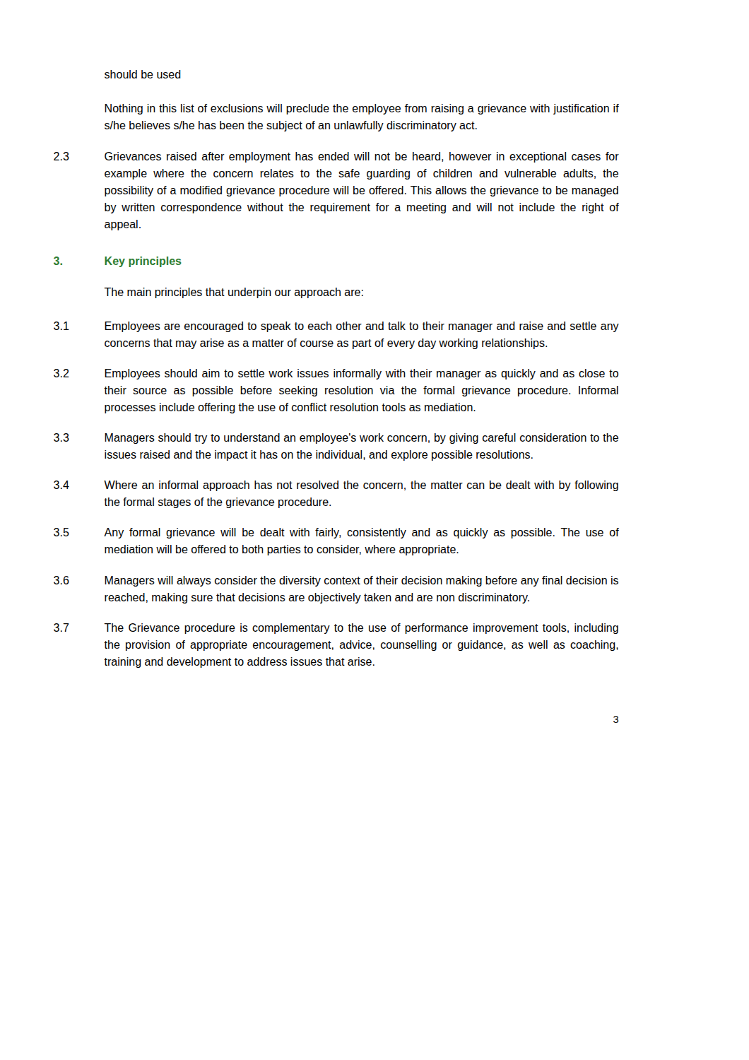should be used
Nothing in this list of exclusions will preclude the employee from raising a grievance with justification if s/he believes s/he has been the subject of an unlawfully discriminatory act.
2.3
Grievances raised after employment has ended will not be heard, however in exceptional cases for example where the concern relates to the safe guarding of children and vulnerable adults, the possibility of a modified grievance procedure will be offered. This allows the grievance to be managed by written correspondence without the requirement for a meeting and will not include the right of appeal.
3. Key principles
The main principles that underpin our approach are:
3.1
Employees are encouraged to speak to each other and talk to their manager and raise and settle any concerns that may arise as a matter of course as part of every day working relationships.
3.2
Employees should aim to settle work issues informally with their manager as quickly and as close to their source as possible before seeking resolution via the formal grievance procedure. Informal processes include offering the use of conflict resolution tools as mediation.
3.3
Managers should try to understand an employee's work concern, by giving careful consideration to the issues raised and the impact it has on the individual, and explore possible resolutions.
3.4
Where an informal approach has not resolved the concern, the matter can be dealt with by following the formal stages of the grievance procedure.
3.5
Any formal grievance will be dealt with fairly, consistently and as quickly as possible. The use of mediation will be offered to both parties to consider, where appropriate.
3.6
Managers will always consider the diversity context of their decision making before any final decision is reached, making sure that decisions are objectively taken and are non discriminatory.
3.7
The Grievance procedure is complementary to the use of performance improvement tools, including the provision of appropriate encouragement, advice, counselling or guidance, as well as coaching, training and development to address issues that arise.
3